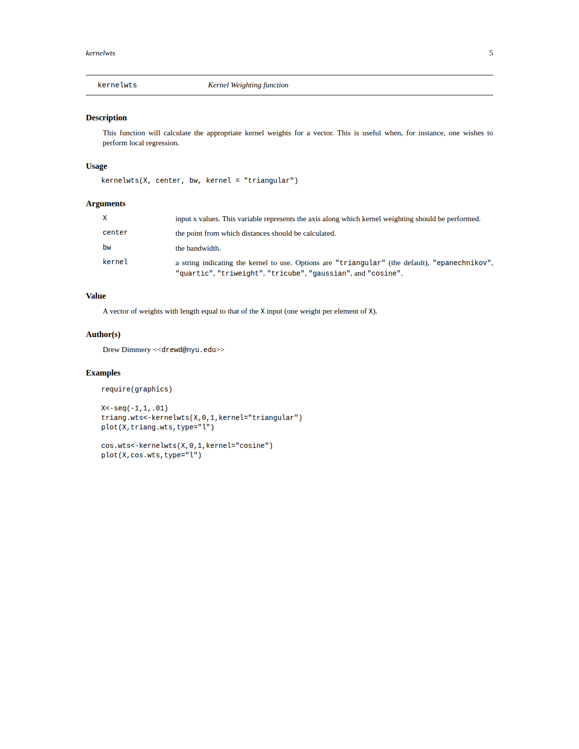kernelwts 5
| kernelwts | Kernel Weighting function |
Description
This function will calculate the appropriate kernel weights for a vector. This is useful when, for instance, one wishes to perform local regression.
Usage
kernelwts(X, center, bw, kernel = "triangular")
Arguments
X
input x values. This variable represents the axis along which kernel weighting should be performed.
center
the point from which distances should be calculated.
bw
the bandwidth.
kernel
a string indicating the kernel to use. Options are "triangular" (the default), "epanechnikov", "quartic", "triweight", "tricube", "gaussian", and "cosine".
Value
A vector of weights with length equal to that of the X input (one weight per element of X).
Author(s)
Drew Dimmery <<drewd@nyu.edu>>
Examples
require(graphics)

X<-seq(-1,1,.01)
triang.wts<-kernelwts(X,0,1,kernel="triangular")
plot(X,triang.wts,type="l")

cos.wts<-kernelwts(X,0,1,kernel="cosine")
plot(X,cos.wts,type="l")